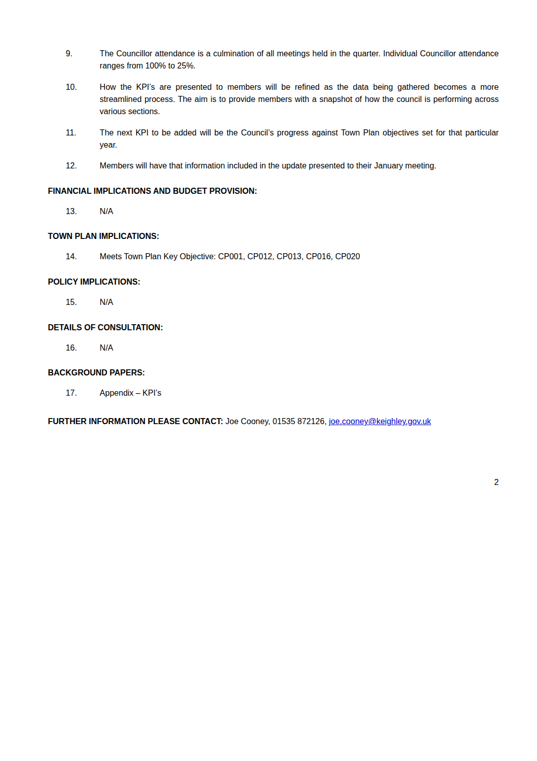9. The Councillor attendance is a culmination of all meetings held in the quarter. Individual Councillor attendance ranges from 100% to 25%.
10. How the KPI’s are presented to members will be refined as the data being gathered becomes a more streamlined process. The aim is to provide members with a snapshot of how the council is performing across various sections.
11. The next KPI to be added will be the Council’s progress against Town Plan objectives set for that particular year.
12. Members will have that information included in the update presented to their January meeting.
Financial Implications and Budget Provision:
13. N/A
Town Plan Implications:
14. Meets Town Plan Key Objective: CP001, CP012, CP013, CP016, CP020
Policy Implications:
15. N/A
Details of Consultation:
16. N/A
Background Papers:
17. Appendix – KPI’s
Further Information Please Contact: Joe Cooney, 01535 872126, joe.cooney@keighley.gov.uk
2